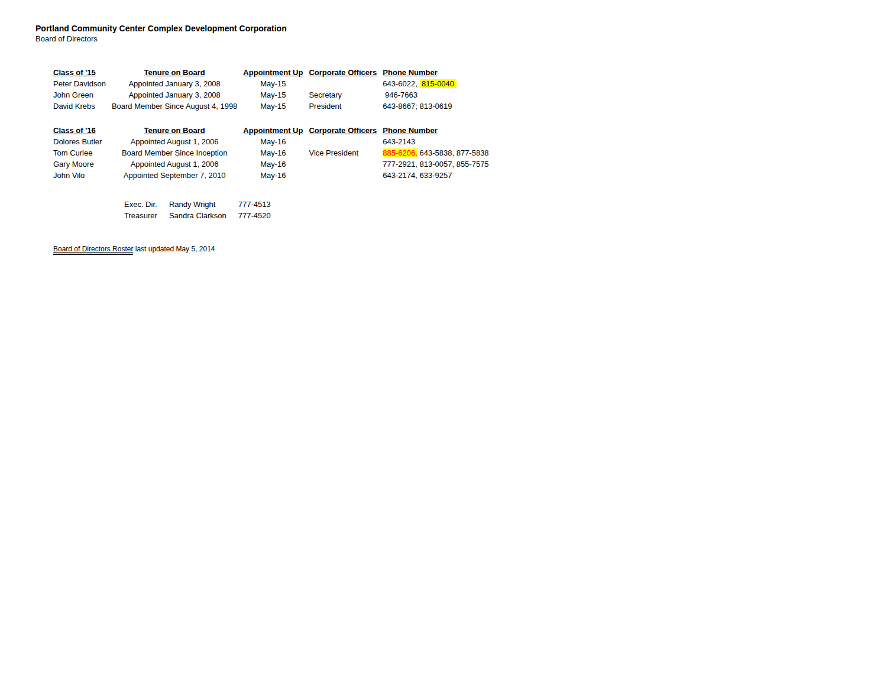Portland Community Center Complex Development Corporation
Board of Directors
| Class of '15 | Tenure on Board | Appointment Up | Corporate Officers | Phone Number |
| --- | --- | --- | --- | --- |
| Peter Davidson | Appointed January 3, 2008 | May-15 | | 643-6022, 815-0040 |
| John Green | Appointed January 3, 2008 | May-15 | Secretary | 946-7663 |
| David Krebs | Board Member Since August 4, 1998 | May-15 | President | 643-8667; 813-0619 |
| Class of '16 | Tenure on Board | Appointment Up | Corporate Officers | Phone Number |
| Dolores Butler | Appointed August 1, 2006 | May-16 | | 643-2143 |
| Tom Curlee | Board Member Since Inception | May-16 | Vice President | 885-6206, 643-5838, 877-5838 |
| Gary Moore | Appointed August 1, 2006 | May-16 | | 777-2921, 813-0057, 855-7575 |
| John Vilo | Appointed September 7, 2010 | May-16 | | 643-2174, 633-9257 |
| Exec. Dir. | Randy Wright | 777-4513 |
| Treasurer | Sandra Clarkson | 777-4520 |
Board of Directors Roster last updated May 5, 2014